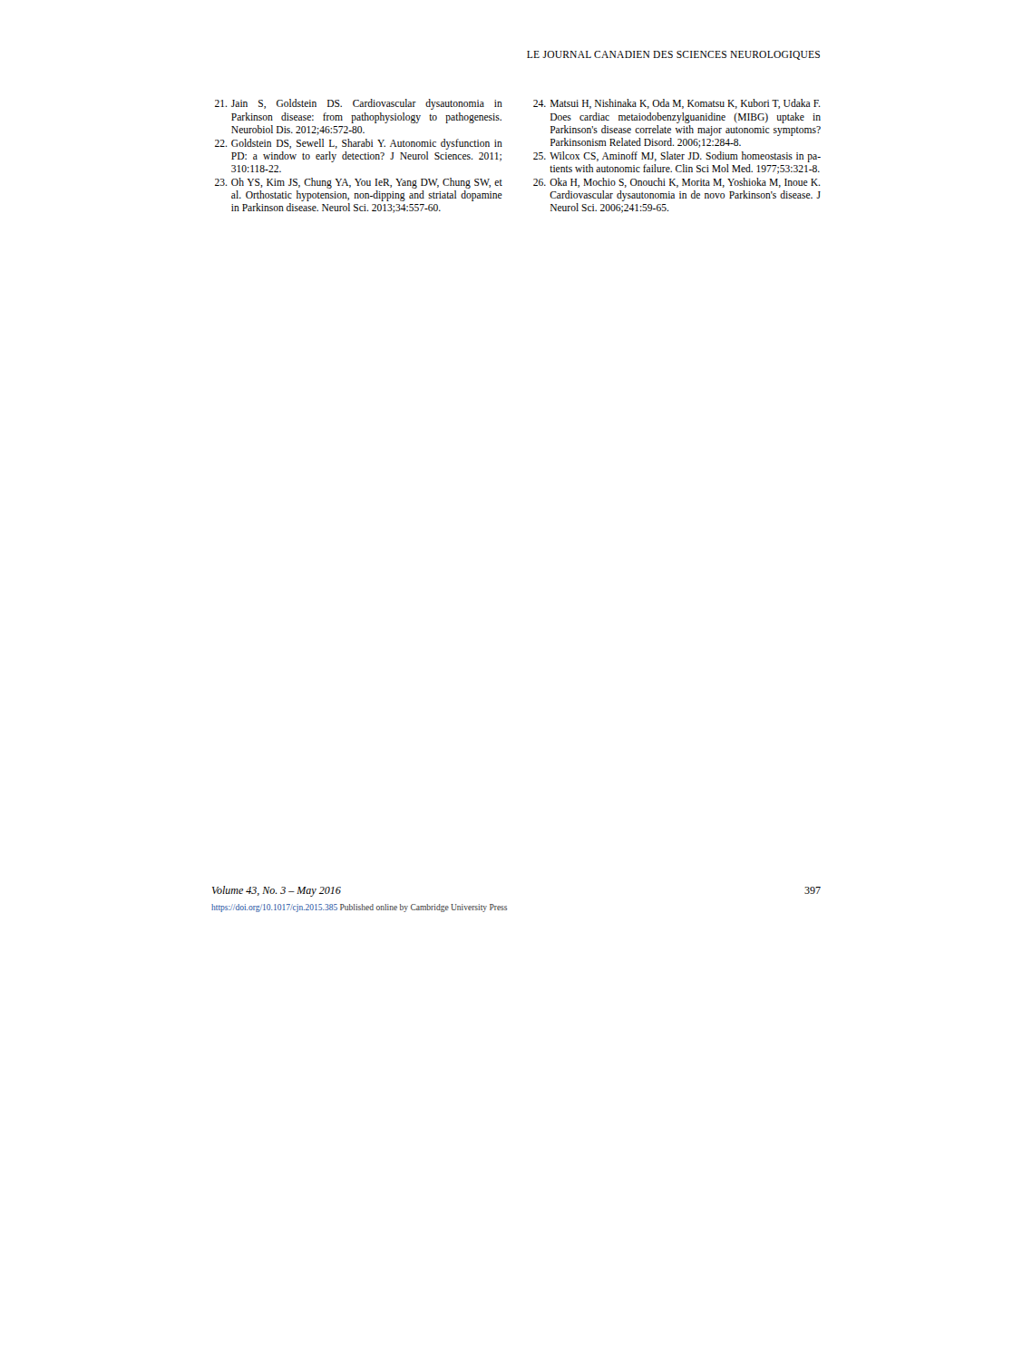Le Journal Canadien des Sciences Neurologiques
21. Jain S, Goldstein DS. Cardiovascular dysautonomia in Parkinson disease: from pathophysiology to pathogenesis. Neurobiol Dis. 2012;46:572-80.
22. Goldstein DS, Sewell L, Sharabi Y. Autonomic dysfunction in PD: a window to early detection? J Neurol Sciences. 2011; 310:118-22.
23. Oh YS, Kim JS, Chung YA, You IeR, Yang DW, Chung SW, et al. Orthostatic hypotension, non-dipping and striatal dopamine in Parkinson disease. Neurol Sci. 2013;34:557-60.
24. Matsui H, Nishinaka K, Oda M, Komatsu K, Kubori T, Udaka F. Does cardiac metaiodobenzylguanidine (MIBG) uptake in Parkinson's disease correlate with major autonomic symptoms? Parkinsonism Related Disord. 2006;12:284-8.
25. Wilcox CS, Aminoff MJ, Slater JD. Sodium homeostasis in patients with autonomic failure. Clin Sci Mol Med. 1977;53:321-8.
26. Oka H, Mochio S, Onouchi K, Morita M, Yoshioka M, Inoue K. Cardiovascular dysautonomia in de novo Parkinson's disease. J Neurol Sci. 2006;241:59-65.
Volume 43, No. 3 – May 2016
397
https://doi.org/10.1017/cjn.2015.385 Published online by Cambridge University Press